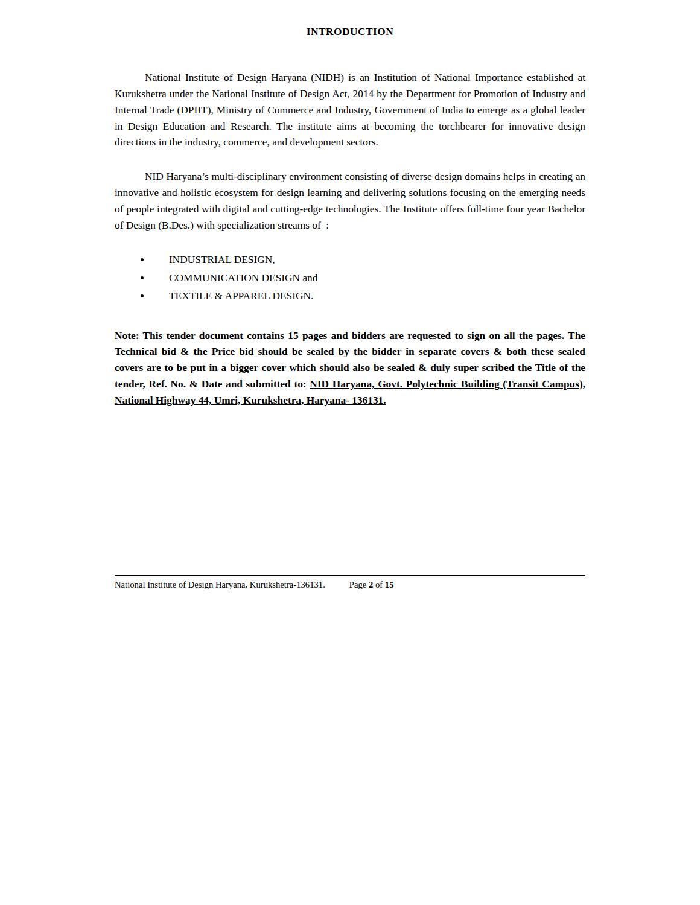INTRODUCTION
National Institute of Design Haryana (NIDH) is an Institution of National Importance established at Kurukshetra under the National Institute of Design Act, 2014 by the Department for Promotion of Industry and Internal Trade (DPIIT), Ministry of Commerce and Industry, Government of India to emerge as a global leader in Design Education and Research. The institute aims at becoming the torchbearer for innovative design directions in the industry, commerce, and development sectors.
NID Haryana’s multi-disciplinary environment consisting of diverse design domains helps in creating an innovative and holistic ecosystem for design learning and delivering solutions focusing on the emerging needs of people integrated with digital and cutting-edge technologies. The Institute offers full-time four year Bachelor of Design (B.Des.) with specialization streams of :
INDUSTRIAL DESIGN,
COMMUNICATION DESIGN and
TEXTILE & APPAREL DESIGN.
Note: This tender document contains 15 pages and bidders are requested to sign on all the pages. The Technical bid & the Price bid should be sealed by the bidder in separate covers & both these sealed covers are to be put in a bigger cover which should also be sealed & duly super scribed the Title of the tender, Ref. No. & Date and submitted to: NID Haryana, Govt. Polytechnic Building (Transit Campus), National Highway 44, Umri, Kurukshetra, Haryana- 136131.
National Institute of Design Haryana, Kurukshetra-136131. Page 2 of 15